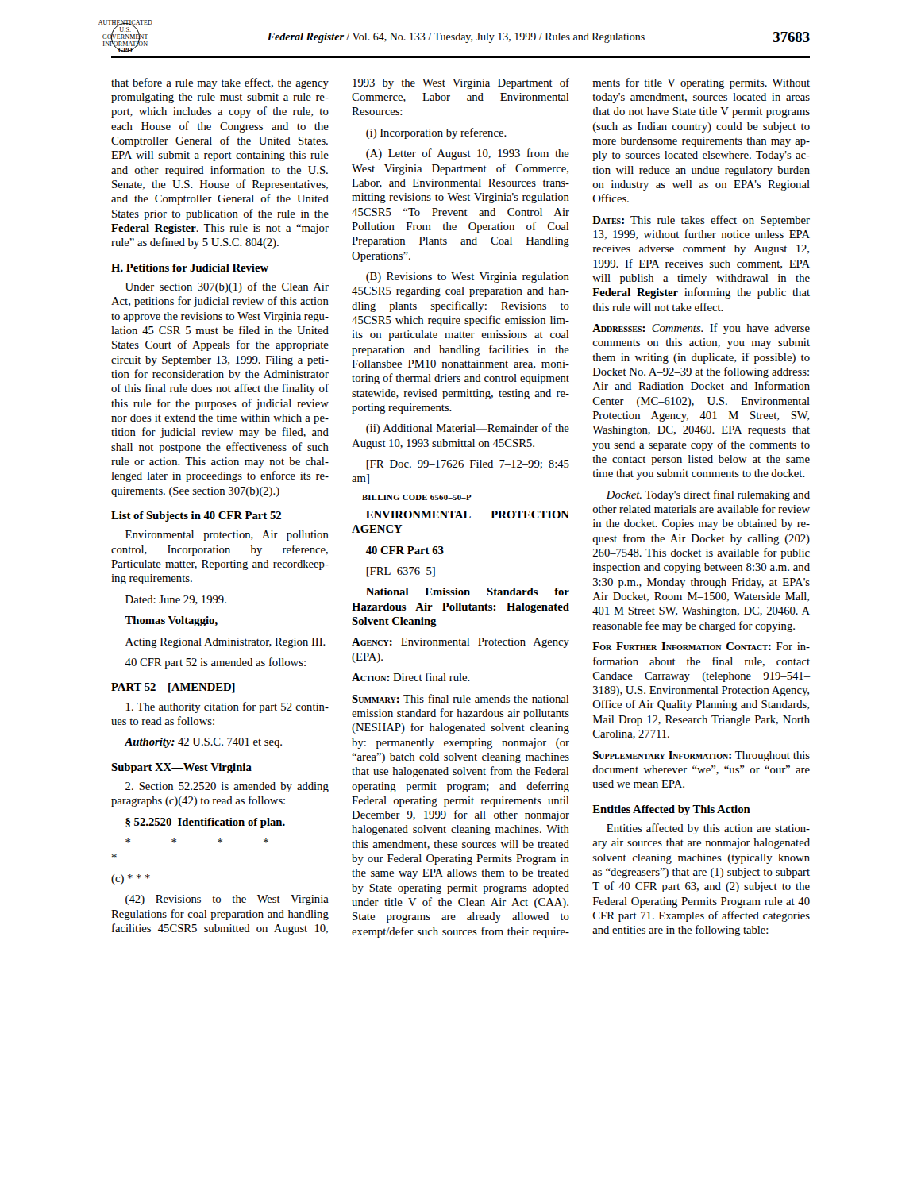AUTHENTICATED U.S. GOVERNMENT INFORMATION GPO
Federal Register / Vol. 64, No. 133 / Tuesday, July 13, 1999 / Rules and Regulations
37683
that before a rule may take effect, the agency promulgating the rule must submit a rule report, which includes a copy of the rule, to each House of the Congress and to the Comptroller General of the United States. EPA will submit a report containing this rule and other required information to the U.S. Senate, the U.S. House of Representatives, and the Comptroller General of the United States prior to publication of the rule in the Federal Register. This rule is not a “major rule” as defined by 5 U.S.C. 804(2).
H. Petitions for Judicial Review
Under section 307(b)(1) of the Clean Air Act, petitions for judicial review of this action to approve the revisions to West Virginia regulation 45 CSR 5 must be filed in the United States Court of Appeals for the appropriate circuit by September 13, 1999. Filing a petition for reconsideration by the Administrator of this final rule does not affect the finality of this rule for the purposes of judicial review nor does it extend the time within which a petition for judicial review may be filed, and shall not postpone the effectiveness of such rule or action. This action may not be challenged later in proceedings to enforce its requirements. (See section 307(b)(2).)
List of Subjects in 40 CFR Part 52
Environmental protection, Air pollution control, Incorporation by reference, Particulate matter, Reporting and recordkeeping requirements.
Dated: June 29, 1999.
Thomas Voltaggio,
Acting Regional Administrator, Region III.
40 CFR part 52 is amended as follows:
PART 52—[AMENDED]
1. The authority citation for part 52 continues to read as follows:
Authority: 42 U.S.C. 7401 et seq.
Subpart XX—West Virginia
2. Section 52.2520 is amended by adding paragraphs (c)(42) to read as follows:
§ 52.2520 Identification of plan.
* * * * *
(c) * * *
(42) Revisions to the West Virginia Regulations for coal preparation and handling facilities 45CSR5 submitted on August 10, 1993 by the West Virginia Department of Commerce, Labor and Environmental Resources:
(i) Incorporation by reference.
(A) Letter of August 10, 1993 from the West Virginia Department of Commerce, Labor, and Environmental Resources transmitting revisions to West Virginia's regulation 45CSR5 “To Prevent and Control Air Pollution From the Operation of Coal Preparation Plants and Coal Handling Operations”.
(B) Revisions to West Virginia regulation 45CSR5 regarding coal preparation and handling plants specifically: Revisions to 45CSR5 which require specific emission limits on particulate matter emissions at coal preparation and handling facilities in the Follansbee PM10 nonattainment area, monitoring of thermal driers and control equipment statewide, revised permitting, testing and reporting requirements.
(ii) Additional Material—Remainder of the August 10, 1993 submittal on 45CSR5.
[FR Doc. 99–17626 Filed 7–12–99; 8:45 am]
BILLING CODE 6560–50–P
ENVIRONMENTAL PROTECTION AGENCY
40 CFR Part 63
[FRL–6376–5]
National Emission Standards for Hazardous Air Pollutants: Halogenated Solvent Cleaning
Agency: Environmental Protection Agency (EPA).
Action: Direct final rule.
Summary: This final rule amends the national emission standard for hazardous air pollutants (NESHAP) for halogenated solvent cleaning by: permanently exempting nonmajor (or “area”) batch cold solvent cleaning machines that use halogenated solvent from the Federal operating permit program; and deferring Federal operating permit requirements until December 9, 1999 for all other nonmajor halogenated solvent cleaning machines. With this amendment, these sources will be treated by our Federal Operating Permits Program in the same way EPA allows them to be treated by State operating permit programs adopted under title V of the Clean Air Act (CAA). State programs are already allowed to exempt/defer such sources from their requirements for title V operating permits. Without today's amendment, sources located in areas that do not have State title V permit programs (such as Indian country) could be subject to more burdensome requirements than may apply to sources located elsewhere. Today's action will reduce an undue regulatory burden on industry as well as on EPA's Regional Offices.
Dates: This rule takes effect on September 13, 1999, without further notice unless EPA receives adverse comment by August 12, 1999. If EPA receives such comment, EPA will publish a timely withdrawal in the Federal Register informing the public that this rule will not take effect.
Addresses: Comments. If you have adverse comments on this action, you may submit them in writing (in duplicate, if possible) to Docket No. A–92–39 at the following address: Air and Radiation Docket and Information Center (MC–6102), U.S. Environmental Protection Agency, 401 M Street, SW, Washington, DC, 20460. EPA requests that you send a separate copy of the comments to the contact person listed below at the same time that you submit comments to the docket.
Docket. Today's direct final rulemaking and other related materials are available for review in the docket. Copies may be obtained by request from the Air Docket by calling (202) 260–7548. This docket is available for public inspection and copying between 8:30 a.m. and 3:30 p.m., Monday through Friday, at EPA's Air Docket, Room M–1500, Waterside Mall, 401 M Street SW, Washington, DC, 20460. A reasonable fee may be charged for copying.
For Further Information Contact: For information about the final rule, contact Candace Carraway (telephone 919–541–3189), U.S. Environmental Protection Agency, Office of Air Quality Planning and Standards, Mail Drop 12, Research Triangle Park, North Carolina, 27711.
Supplementary Information: Throughout this document wherever “we”, “us” or “our” are used we mean EPA.
Entities Affected by This Action
Entities affected by this action are stationary air sources that are nonmajor halogenated solvent cleaning machines (typically known as “degreasers”) that are (1) subject to subpart T of 40 CFR part 63, and (2) subject to the Federal Operating Permits Program rule at 40 CFR part 71. Examples of affected categories and entities are in the following table: